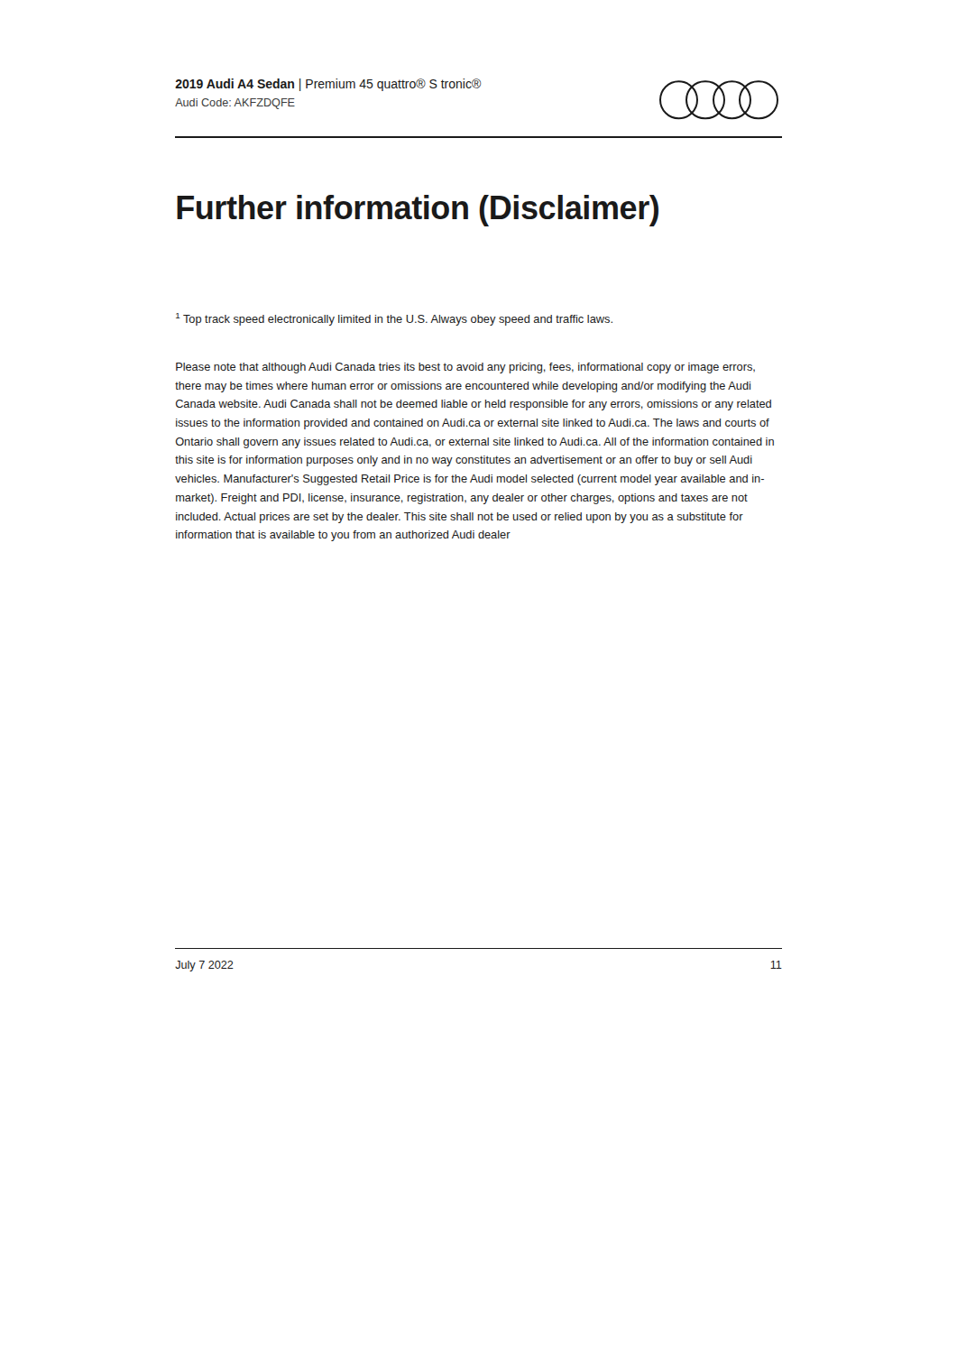2019 Audi A4 Sedan | Premium 45 quattro® S tronic®
Audi Code: AKFZDQFE
Further information (Disclaimer)
1 Top track speed electronically limited in the U.S. Always obey speed and traffic laws.
Please note that although Audi Canada tries its best to avoid any pricing, fees, informational copy or image errors, there may be times where human error or omissions are encountered while developing and/or modifying the Audi Canada website. Audi Canada shall not be deemed liable or held responsible for any errors, omissions or any related issues to the information provided and contained on Audi.ca or external site linked to Audi.ca. The laws and courts of Ontario shall govern any issues related to Audi.ca, or external site linked to Audi.ca. All of the information contained in this site is for information purposes only and in no way constitutes an advertisement or an offer to buy or sell Audi vehicles. Manufacturer's Suggested Retail Price is for the Audi model selected (current model year available and in-market). Freight and PDI, license, insurance, registration, any dealer or other charges, options and taxes are not included. Actual prices are set by the dealer. This site shall not be used or relied upon by you as a substitute for information that is available to you from an authorized Audi dealer
July 7 2022 11